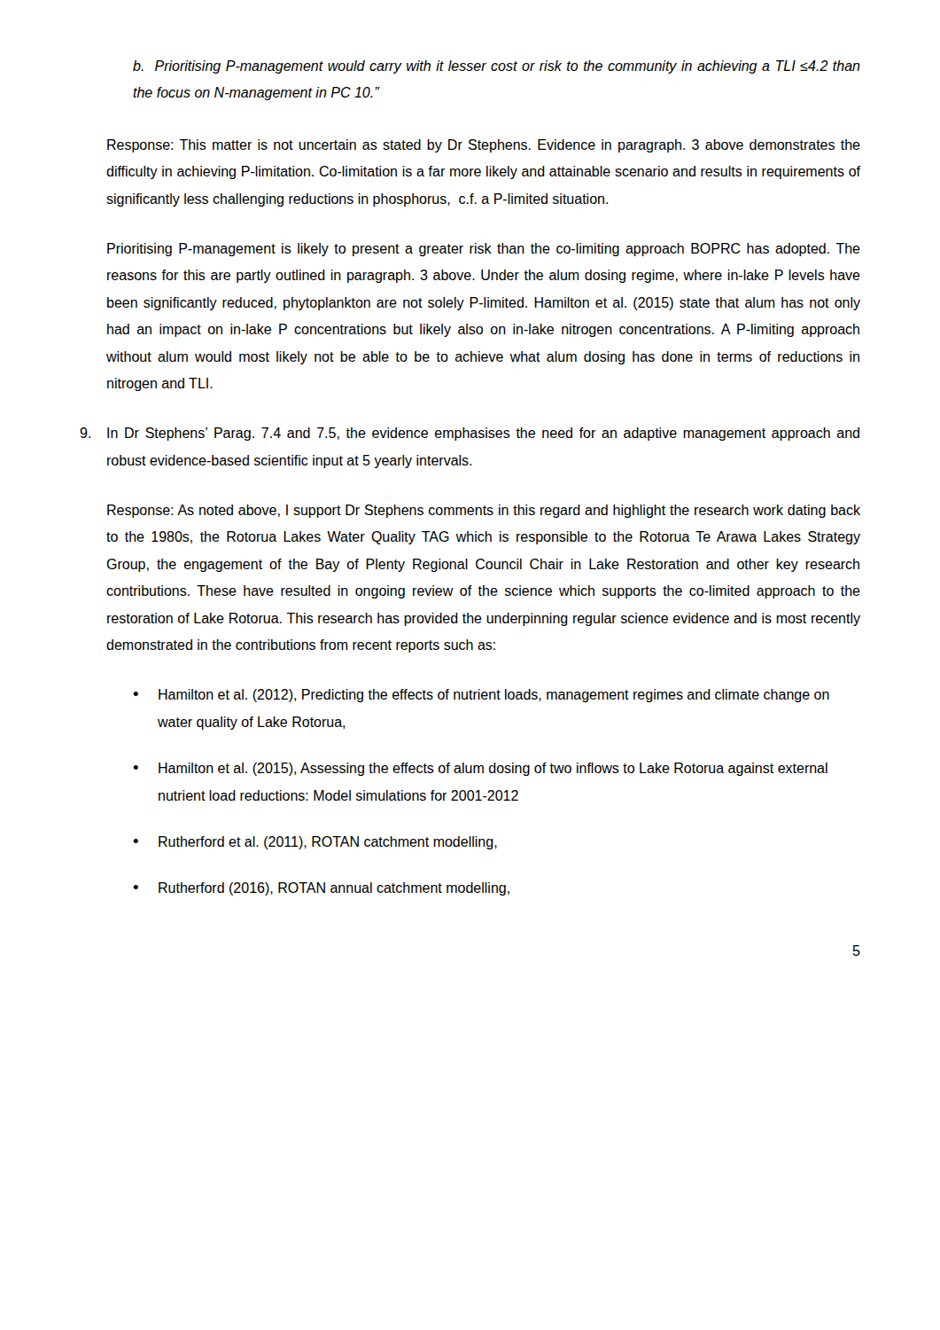b. Prioritising P-management would carry with it lesser cost or risk to the community in achieving a TLI ≤4.2 than the focus on N-management in PC 10.”
Response: This matter is not uncertain as stated by Dr Stephens. Evidence in paragraph. 3 above demonstrates the difficulty in achieving P-limitation. Co-limitation is a far more likely and attainable scenario and results in requirements of significantly less challenging reductions in phosphorus, c.f. a P-limited situation.
Prioritising P-management is likely to present a greater risk than the co-limiting approach BOPRC has adopted. The reasons for this are partly outlined in paragraph. 3 above. Under the alum dosing regime, where in-lake P levels have been significantly reduced, phytoplankton are not solely P-limited. Hamilton et al. (2015) state that alum has not only had an impact on in-lake P concentrations but likely also on in-lake nitrogen concentrations. A P-limiting approach without alum would most likely not be able to be to achieve what alum dosing has done in terms of reductions in nitrogen and TLI.
In Dr Stephens’ Parag. 7.4 and 7.5, the evidence emphasises the need for an adaptive management approach and robust evidence-based scientific input at 5 yearly intervals.
Response: As noted above, I support Dr Stephens comments in this regard and highlight the research work dating back to the 1980s, the Rotorua Lakes Water Quality TAG which is responsible to the Rotorua Te Arawa Lakes Strategy Group, the engagement of the Bay of Plenty Regional Council Chair in Lake Restoration and other key research contributions. These have resulted in ongoing review of the science which supports the co-limited approach to the restoration of Lake Rotorua. This research has provided the underpinning regular science evidence and is most recently demonstrated in the contributions from recent reports such as:
Hamilton et al. (2012), Predicting the effects of nutrient loads, management regimes and climate change on water quality of Lake Rotorua,
Hamilton et al. (2015), Assessing the effects of alum dosing of two inflows to Lake Rotorua against external nutrient load reductions: Model simulations for 2001-2012
Rutherford et al. (2011), ROTAN catchment modelling,
Rutherford (2016), ROTAN annual catchment modelling,
5